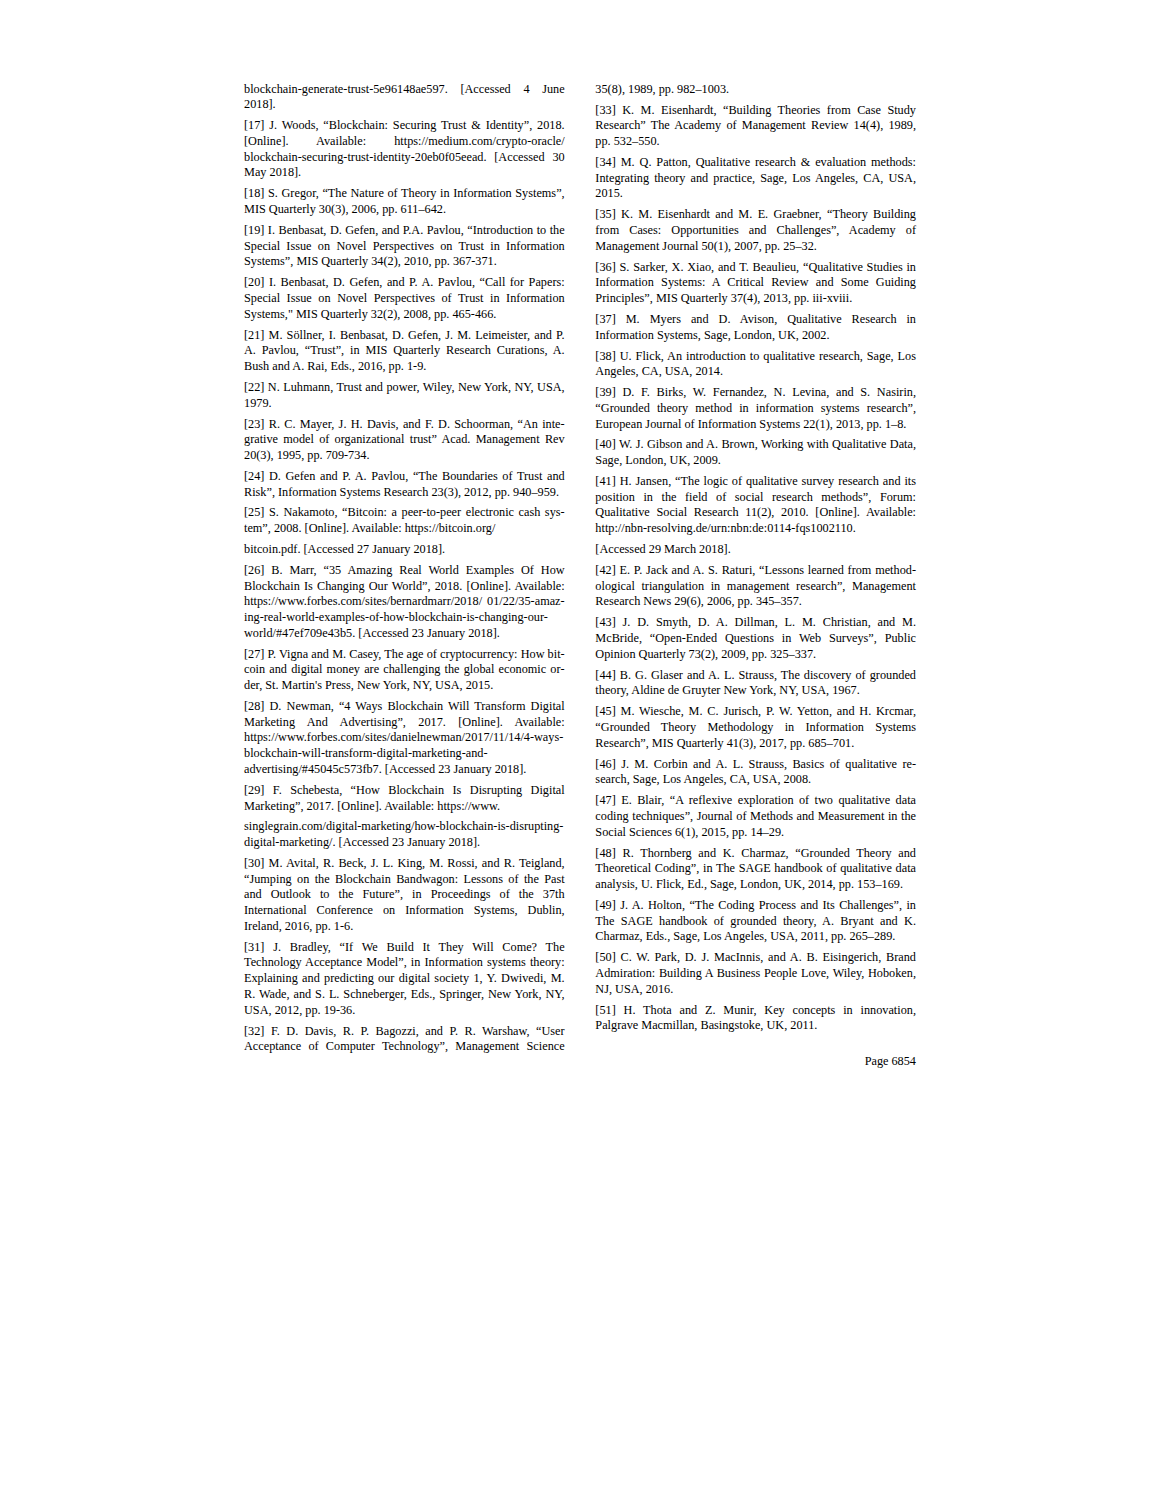blockchain-generate-trust-5e96148ae597. [Accessed 4 June 2018].
[17] J. Woods, “Blockchain: Securing Trust & Identity”, 2018. [Online]. Available: https://medium.com/crypto-oracle/ blockchain-securing-trust-identity-20eb0f05eead. [Accessed 30 May 2018].
[18] S. Gregor, “The Nature of Theory in Information Systems”, MIS Quarterly 30(3), 2006, pp. 611–642.
[19] I. Benbasat, D. Gefen, and P.A. Pavlou, “Introduction to the Special Issue on Novel Perspectives on Trust in Information Systems”, MIS Quarterly 34(2), 2010, pp. 367-371.
[20] I. Benbasat, D. Gefen, and P. A. Pavlou, “Call for Papers: Special Issue on Novel Perspectives of Trust in Information Systems," MIS Quarterly 32(2), 2008, pp. 465-466.
[21] M. Söllner, I. Benbasat, D. Gefen, J. M. Leimeister, and P. A. Pavlou, “Trust”, in MIS Quarterly Research Curations, A. Bush and A. Rai, Eds., 2016, pp. 1-9.
[22] N. Luhmann, Trust and power, Wiley, New York, NY, USA, 1979.
[23] R. C. Mayer, J. H. Davis, and F. D. Schoorman, “An integrative model of organizational trust” Acad. Management Rev 20(3), 1995, pp. 709-734.
[24] D. Gefen and P. A. Pavlou, “The Boundaries of Trust and Risk”, Information Systems Research 23(3), 2012, pp. 940–959.
[25] S. Nakamoto, “Bitcoin: a peer-to-peer electronic cash system”, 2008. [Online]. Available: https://bitcoin.org/
bitcoin.pdf. [Accessed 27 January 2018].
[26] B. Marr, “35 Amazing Real World Examples Of How Blockchain Is Changing Our World”, 2018. [Online]. Available: https://www.forbes.com/sites/bernardmarr/2018/ 01/22/35-amazing-real-world-examples-of-how-blockchain-is-changing-our-world/#47ef709e43b5. [Accessed 23 January 2018].
[27] P. Vigna and M. Casey, The age of cryptocurrency: How bitcoin and digital money are challenging the global economic order, St. Martin's Press, New York, NY, USA, 2015.
[28] D. Newman, “4 Ways Blockchain Will Transform Digital Marketing And Advertising”, 2017. [Online]. Available: https://www.forbes.com/sites/danielnewman/2017/11/14/4-ways-blockchain-will-transform-digital-marketing-and-advertising/#45045c573fb7. [Accessed 23 January 2018].
[29] F. Schebesta, “How Blockchain Is Disrupting Digital Marketing”, 2017. [Online]. Available: https://www.
singlegrain.com/digital-marketing/how-blockchain-is-disrupting-digital-marketing/. [Accessed 23 January 2018].
[30] M. Avital, R. Beck, J. L. King, M. Rossi, and R. Teigland, “Jumping on the Blockchain Bandwagon: Lessons of the Past and Outlook to the Future”, in Proceedings of the 37th International Conference on Information Systems, Dublin, Ireland, 2016, pp. 1-6.
[31] J. Bradley, “If We Build It They Will Come? The Technology Acceptance Model”, in Information systems theory: Explaining and predicting our digital society 1, Y. Dwivedi, M. R. Wade, and S. L. Schneberger, Eds., Springer, New York, NY, USA, 2012, pp. 19-36.
[32] F. D. Davis, R. P. Bagozzi, and P. R. Warshaw, “User Acceptance of Computer Technology”, Management Science 35(8), 1989, pp. 982–1003.
[33] K. M. Eisenhardt, “Building Theories from Case Study Research” The Academy of Management Review 14(4), 1989, pp. 532–550.
[34] M. Q. Patton, Qualitative research & evaluation methods: Integrating theory and practice, Sage, Los Angeles, CA, USA, 2015.
[35] K. M. Eisenhardt and M. E. Graebner, “Theory Building from Cases: Opportunities and Challenges”, Academy of Management Journal 50(1), 2007, pp. 25–32.
[36] S. Sarker, X. Xiao, and T. Beaulieu, “Qualitative Studies in Information Systems: A Critical Review and Some Guiding Principles”, MIS Quarterly 37(4), 2013, pp. iii-xviii.
[37] M. Myers and D. Avison, Qualitative Research in Information Systems, Sage, London, UK, 2002.
[38] U. Flick, An introduction to qualitative research, Sage, Los Angeles, CA, USA, 2014.
[39] D. F. Birks, W. Fernandez, N. Levina, and S. Nasirin, “Grounded theory method in information systems research”, European Journal of Information Systems 22(1), 2013, pp. 1–8.
[40] W. J. Gibson and A. Brown, Working with Qualitative Data, Sage, London, UK, 2009.
[41] H. Jansen, “The logic of qualitative survey research and its position in the field of social research methods”, Forum: Qualitative Social Research 11(2), 2010. [Online]. Available: http://nbn-resolving.de/urn:nbn:de:0114-fqs1002110.
[Accessed 29 March 2018].
[42] E. P. Jack and A. S. Raturi, “Lessons learned from methodological triangulation in management research”, Management Research News 29(6), 2006, pp. 345–357.
[43] J. D. Smyth, D. A. Dillman, L. M. Christian, and M. McBride, “Open-Ended Questions in Web Surveys”, Public Opinion Quarterly 73(2), 2009, pp. 325–337.
[44] B. G. Glaser and A. L. Strauss, The discovery of grounded theory, Aldine de Gruyter New York, NY, USA, 1967.
[45] M. Wiesche, M. C. Jurisch, P. W. Yetton, and H. Krcmar, “Grounded Theory Methodology in Information Systems Research”, MIS Quarterly 41(3), 2017, pp. 685–701.
[46] J. M. Corbin and A. L. Strauss, Basics of qualitative research, Sage, Los Angeles, CA, USA, 2008.
[47] E. Blair, “A reflexive exploration of two qualitative data coding techniques”, Journal of Methods and Measurement in the Social Sciences 6(1), 2015, pp. 14–29.
[48] R. Thornberg and K. Charmaz, “Grounded Theory and Theoretical Coding”, in The SAGE handbook of qualitative data analysis, U. Flick, Ed., Sage, London, UK, 2014, pp. 153–169.
[49] J. A. Holton, “The Coding Process and Its Challenges”, in The SAGE handbook of grounded theory, A. Bryant and K. Charmaz, Eds., Sage, Los Angeles, USA, 2011, pp. 265–289.
[50] C. W. Park, D. J. MacInnis, and A. B. Eisingerich, Brand Admiration: Building A Business People Love, Wiley, Hoboken, NJ, USA, 2016.
[51] H. Thota and Z. Munir, Key concepts in innovation, Palgrave Macmillan, Basingstoke, UK, 2011.
Page 6854